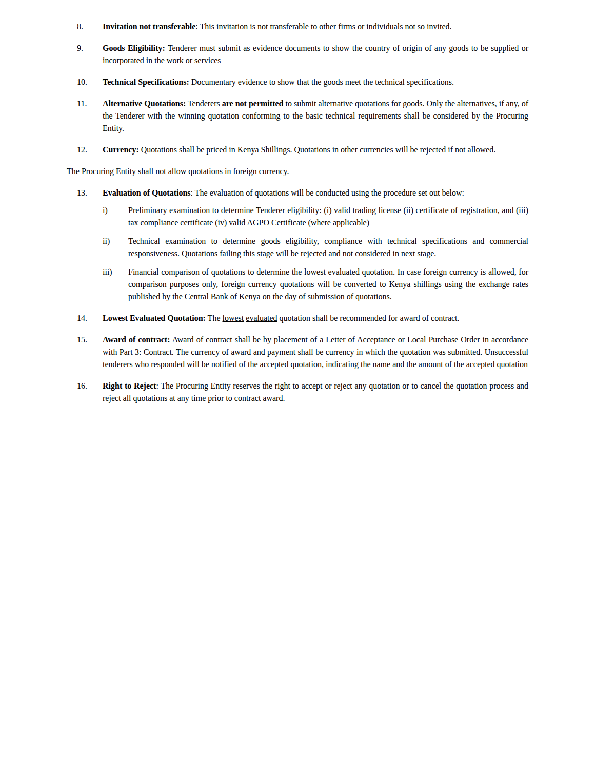Invitation not transferable: This invitation is not transferable to other firms or individuals not so invited.
Goods Eligibility: Tenderer must submit as evidence documents to show the country of origin of any goods to be supplied or incorporated in the work or services
Technical Specifications: Documentary evidence to show that the goods meet the technical specifications.
Alternative Quotations: Tenderers are not permitted to submit alternative quotations for goods. Only the alternatives, if any, of the Tenderer with the winning quotation conforming to the basic technical requirements shall be considered by the Procuring Entity.
Currency: Quotations shall be priced in Kenya Shillings. Quotations in other currencies will be rejected if not allowed.
The Procuring Entity shall not allow quotations in foreign currency.
Evaluation of Quotations: The evaluation of quotations will be conducted using the procedure set out below:
Preliminary examination to determine Tenderer eligibility: (i) valid trading license (ii) certificate of registration, and (iii) tax compliance certificate (iv) valid AGPO Certificate (where applicable)
Technical examination to determine goods eligibility, compliance with technical specifications and commercial responsiveness. Quotations failing this stage will be rejected and not considered in next stage.
Financial comparison of quotations to determine the lowest evaluated quotation. In case foreign currency is allowed, for comparison purposes only, foreign currency quotations will be converted to Kenya shillings using the exchange rates published by the Central Bank of Kenya on the day of submission of quotations.
Lowest Evaluated Quotation: The lowest evaluated quotation shall be recommended for award of contract.
Award of contract: Award of contract shall be by placement of a Letter of Acceptance or Local Purchase Order in accordance with Part 3: Contract. The currency of award and payment shall be currency in which the quotation was submitted. Unsuccessful tenderers who responded will be notified of the accepted quotation, indicating the name and the amount of the accepted quotation
Right to Reject: The Procuring Entity reserves the right to accept or reject any quotation or to cancel the quotation process and reject all quotations at any time prior to contract award.